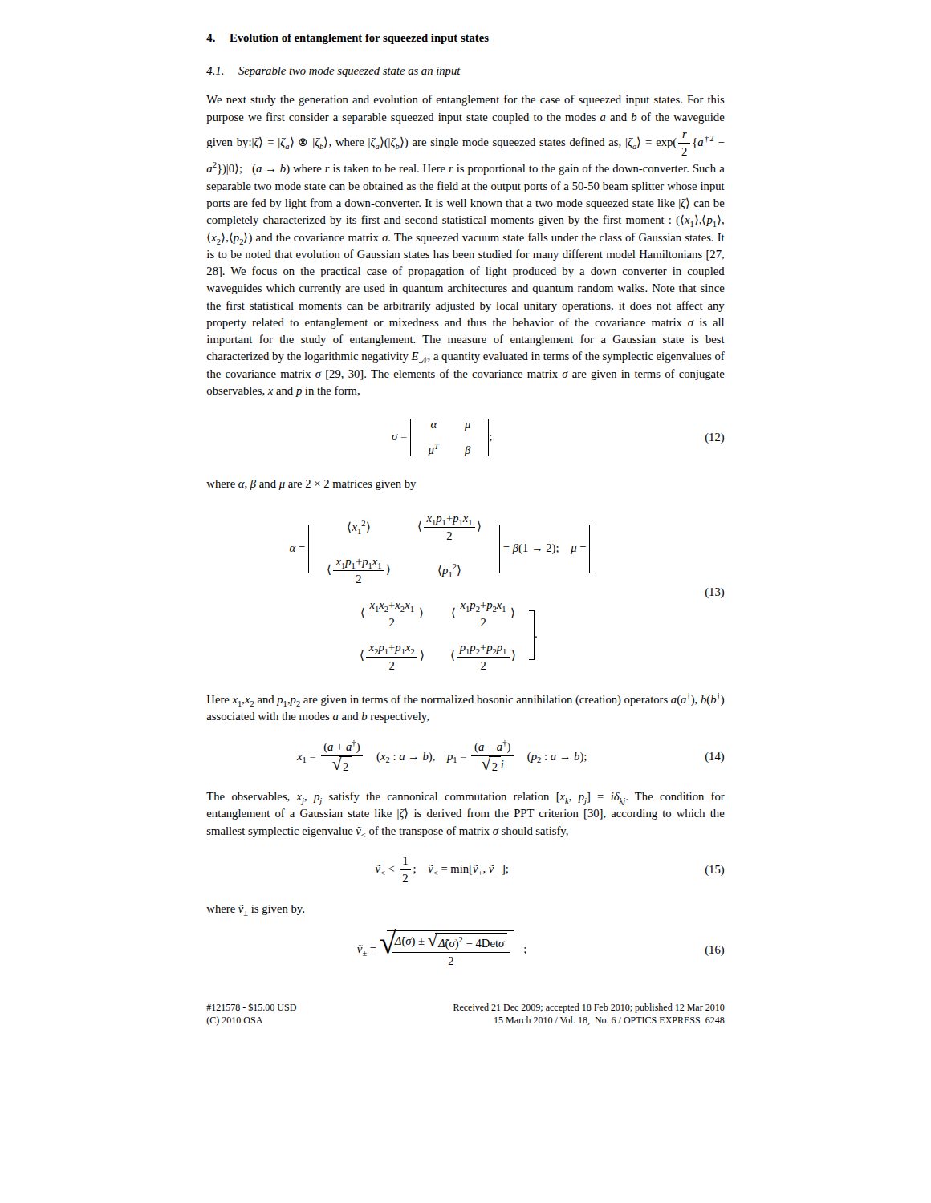4. Evolution of entanglement for squeezed input states
4.1. Separable two mode squeezed state as an input
We next study the generation and evolution of entanglement for the case of squeezed input states. For this purpose we first consider a separable squeezed input state coupled to the modes a and b of the waveguide given by:|ζ⟩ = |ζa⟩ ⊗ |ζb⟩, where |ζa⟩(|ζb⟩) are single mode squeezed states defined as, |ζa⟩ = exp(r 2{a†2 − a2})|0⟩; (a → b) where r is taken to be real. Here r is proportional to the gain of the down-converter. Such a separable two mode state can be obtained as the field at the output ports of a 50-50 beam splitter whose input ports are fed by light from a down-converter. It is well known that a two mode squeezed state like |ζ⟩ can be completely characterized by its first and second statistical moments given by the first moment : (⟨x1⟩,⟨p1⟩,⟨x2⟩,⟨p2⟩) and the covariance matrix σ. The squeezed vacuum state falls under the class of Gaussian states. It is to be noted that evolution of Gaussian states has been studied for many different model Hamiltonians [27, 28]. We focus on the practical case of propagation of light produced by a down converter in coupled waveguides which currently are used in quantum architectures and quantum random walks. Note that since the first statistical moments can be arbitrarily adjusted by local unitary operations, it does not affect any property related to entanglement or mixedness and thus the behavior of the covariance matrix σ is all important for the study of entanglement. The measure of entanglement for a Gaussian state is best characterized by the logarithmic negativity E𝒩, a quantity evaluated in terms of the symplectic eigenvalues of the covariance matrix σ [29, 30]. The elements of the covariance matrix σ are given in terms of conjugate observables, x and p in the form,
σ =
| α | μ |
| μ T | β |
;
(12)
where α, β and μ are 2 × 2 matrices given by
α =
| ⟨ x 1 2 ⟩ | ⟨ x 1 p 1 + p 1 x 1 2 ⟩ |
| ⟨ x 1 p 1 + p 1 x 1 2 ⟩ | ⟨ p 1 2 ⟩ |
= β(1 → 2); μ =
| ⟨ x 1 x 2 + x 2 x 1 2 ⟩ | ⟨ x 1 p 2 + p 2 x 1 2 ⟩ |
| ⟨ x 2 p 1 + p 1 x 2 2 ⟩ | ⟨ p 1 p 2 + p 2 p 1 2 ⟩ |
.
(13)
Here x1,x2 and p1,p2 are given in terms of the normalized bosonic annihilation (creation) operators a(a†), b(b†) associated with the modes a and b respectively,
x1 = (a + a†) 2 (x2 : a → b), p1 = (a − a†) 2 i (p2 : a → b);
(14)
The observables, xj, pj satisfy the cannonical commutation relation [xk, pj] = iδkj. The condition for entanglement of a Gaussian state like |ζ⟩ is derived from the PPT criterion [30], according to which the smallest symplectic eigenvalue ṽ< of the transpose of matrix σ should satisfy,
ṽ< < 12; ṽ< = min[ṽ+, ṽ− ];
(15)
where ṽ± is given by,
ṽ± = Δ̃(σ) ± Δ̃(σ)2 − 4Detσ 2 ;
(16)
| #121578 - $15.00 USD | Received 21 Dec 2009; accepted 18 Feb 2010; published 12 Mar 2010 |
| (C) 2010 OSA | 15 March 2010 / Vol. 18, No. 6 / OPTICS EXPRESS 6248 |